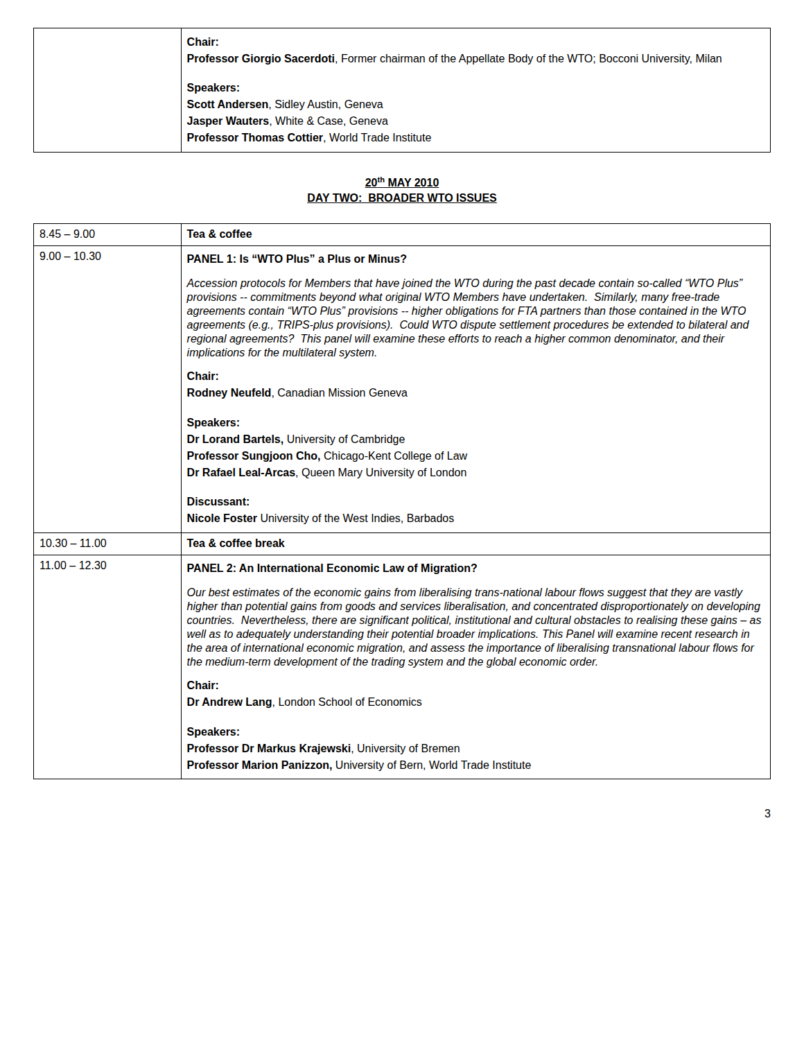| | Chair: Professor Giorgio Sacerdoti , Former chairman of the Appellate Body of the WTO; Bocconi University, Milan Speakers: Scott Andersen , Sidley Austin, Geneva Jasper Wauters , White & Case, Geneva Professor Thomas Cottier , World Trade Institute |
20th MAY 2010
DAY TWO: BROADER WTO ISSUES
| 8.45 – 9.00 | Tea & coffee |
| 9.00 – 10.30 | PANEL 1: Is “WTO Plus” a Plus or Minus? Accession protocols for Members that have joined the WTO during the past decade contain so-called “WTO Plus” provisions -- commitments beyond what original WTO Members have undertaken. Similarly, many free-trade agreements contain “WTO Plus” provisions -- higher obligations for FTA partners than those contained in the WTO agreements (e.g., TRIPS-plus provisions). Could WTO dispute settlement procedures be extended to bilateral and regional agreements? This panel will examine these efforts to reach a higher common denominator, and their implications for the multilateral system. Chair: Rodney Neufeld , Canadian Mission Geneva Speakers: Dr Lorand Bartels, University of Cambridge Professor Sungjoon Cho, Chicago-Kent College of Law Dr Rafael Leal-Arcas , Queen Mary University of London Discussant: Nicole Foster University of the West Indies, Barbados |
| 10.30 – 11.00 | Tea & coffee break |
| 11.00 – 12.30 | PANEL 2: An International Economic Law of Migration? Our best estimates of the economic gains from liberalising trans-national labour flows suggest that they are vastly higher than potential gains from goods and services liberalisation, and concentrated disproportionately on developing countries. Nevertheless, there are significant political, institutional and cultural obstacles to realising these gains – as well as to adequately understanding their potential broader implications. This Panel will examine recent research in the area of international economic migration, and assess the importance of liberalising transnational labour flows for the medium-term development of the trading system and the global economic order. Chair: Dr Andrew Lang , London School of Economics Speakers: Professor Dr Markus Krajewski , University of Bremen Professor Marion Panizzon, University of Bern, World Trade Institute |
3